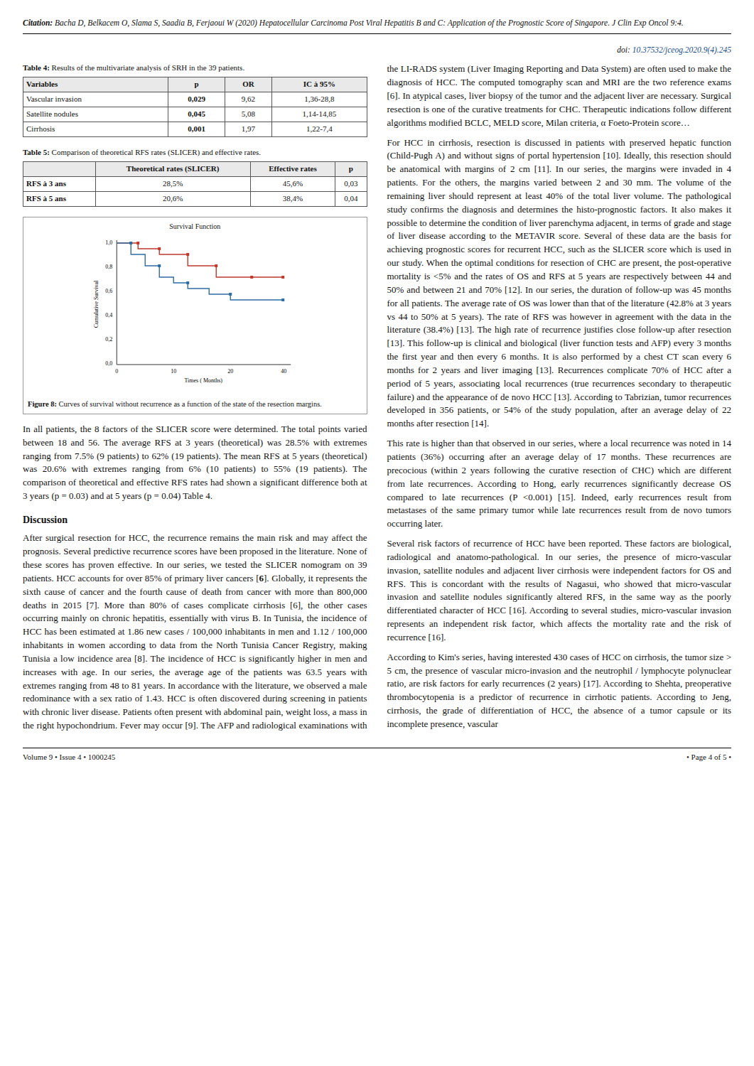Citation: Bacha D, Belkacem O, Slama S, Saadia B, Ferjaoui W (2020) Hepatocellular Carcinoma Post Viral Hepatitis B and C: Application of the Prognostic Score of Singapore. J Clin Exp Oncol 9:4.
doi: 10.37532/jceog.2020.9(4).245
Table 4: Results of the multivariate analysis of SRH in the 39 patients.
| Variables | p | OR | IC à 95% |
| --- | --- | --- | --- |
| Vascular invasion | 0,029 | 9,62 | 1,36-28,8 |
| Satellite nodules | 0,045 | 5,08 | 1,14-14,85 |
| Cirrhosis | 0,001 | 1,97 | 1,22-7,4 |
Table 5: Comparison of theoretical RFS rates (SLICER) and effective rates.
| | Theoretical rates (SLICER) | Effective rates | p |
| --- | --- | --- | --- |
| RFS à 3 ans | 28,5% | 45,6% | 0,03 |
| RFS à 5 ans | 20,6% | 38,4% | 0,04 |
Survival Function
1,0 0,8 0,6 0,4 0,2 0,0 Cumulative Survival 0 10 20 40 Times ( Months)
Figure 8: Curves of survival without recurrence as a function of the state of the resection margins.
In all patients, the 8 factors of the SLICER score were determined. The total points varied between 18 and 56. The average RFS at 3 years (theoretical) was 28.5% with extremes ranging from 7.5% (9 patients) to 62% (19 patients). The mean RFS at 5 years (theoretical) was 20.6% with extremes ranging from 6% (10 patients) to 55% (19 patients). The comparison of theoretical and effective RFS rates had shown a significant difference both at 3 years (p = 0.03) and at 5 years (p = 0.04) Table 4.
Discussion
After surgical resection for HCC, the recurrence remains the main risk and may affect the prognosis. Several predictive recurrence scores have been proposed in the literature. None of these scores has proven effective. In our series, we tested the SLICER nomogram on 39 patients. HCC accounts for over 85% of primary liver cancers [6]. Globally, it represents the sixth cause of cancer and the fourth cause of death from cancer with more than 800,000 deaths in 2015 [7]. More than 80% of cases complicate cirrhosis [6], the other cases occurring mainly on chronic hepatitis, essentially with virus B. In Tunisia, the incidence of HCC has been estimated at 1.86 new cases / 100,000 inhabitants in men and 1.12 / 100,000 inhabitants in women according to data from the North Tunisia Cancer Registry, making Tunisia a low incidence area [8]. The incidence of HCC is significantly higher in men and increases with age. In our series, the average age of the patients was 63.5 years with extremes ranging from 48 to 81 years. In accordance with the literature, we observed a male redominance with a sex ratio of 1.43. HCC is often discovered during screening in patients with chronic liver disease. Patients often present with abdominal pain, weight loss, a mass in the right hypochondrium. Fever may occur [9]. The AFP and radiological examinations with the LI-RADS system (Liver Imaging Reporting and Data System) are often used to make the diagnosis of HCC. The computed tomography scan and MRI are the two reference exams [6]. In atypical cases, liver biopsy of the tumor and the adjacent liver are necessary. Surgical resection is one of the curative treatments for CHC. Therapeutic indications follow different algorithms modified BCLC, MELD score, Milan criteria, α Foeto-Protein score…
For HCC in cirrhosis, resection is discussed in patients with preserved hepatic function (Child-Pugh A) and without signs of portal hypertension [10]. Ideally, this resection should be anatomical with margins of 2 cm [11]. In our series, the margins were invaded in 4 patients. For the others, the margins varied between 2 and 30 mm. The volume of the remaining liver should represent at least 40% of the total liver volume. The pathological study confirms the diagnosis and determines the histo-prognostic factors. It also makes it possible to determine the condition of liver parenchyma adjacent, in terms of grade and stage of liver disease according to the METAVIR score. Several of these data are the basis for achieving prognostic scores for recurrent HCC, such as the SLICER score which is used in our study. When the optimal conditions for resection of CHC are present, the post-operative mortality is <5% and the rates of OS and RFS at 5 years are respectively between 44 and 50% and between 21 and 70% [12]. In our series, the duration of follow-up was 45 months for all patients. The average rate of OS was lower than that of the literature (42.8% at 3 years vs 44 to 50% at 5 years). The rate of RFS was however in agreement with the data in the literature (38.4%) [13]. The high rate of recurrence justifies close follow-up after resection [13]. This follow-up is clinical and biological (liver function tests and AFP) every 3 months the first year and then every 6 months. It is also performed by a chest CT scan every 6 months for 2 years and liver imaging [13]. Recurrences complicate 70% of HCC after a period of 5 years, associating local recurrences (true recurrences secondary to therapeutic failure) and the appearance of de novo HCC [13]. According to Tabrizian, tumor recurrences developed in 356 patients, or 54% of the study population, after an average delay of 22 months after resection [14].
This rate is higher than that observed in our series, where a local recurrence was noted in 14 patients (36%) occurring after an average delay of 17 months. These recurrences are precocious (within 2 years following the curative resection of CHC) which are different from late recurrences. According to Hong, early recurrences significantly decrease OS compared to late recurrences (P <0.001) [15]. Indeed, early recurrences result from metastases of the same primary tumor while late recurrences result from de novo tumors occurring later.
Several risk factors of recurrence of HCC have been reported. These factors are biological, radiological and anatomo-pathological. In our series, the presence of micro-vascular invasion, satellite nodules and adjacent liver cirrhosis were independent factors for OS and RFS. This is concordant with the results of Nagasui, who showed that micro-vascular invasion and satellite nodules significantly altered RFS, in the same way as the poorly differentiated character of HCC [16]. According to several studies, micro-vascular invasion represents an independent risk factor, which affects the mortality rate and the risk of recurrence [16].
According to Kim's series, having interested 430 cases of HCC on cirrhosis, the tumor size > 5 cm, the presence of vascular micro-invasion and the neutrophil / lymphocyte polynuclear ratio, are risk factors for early recurrences (2 years) [17]. According to Shehta, preoperative thrombocytopenia is a predictor of recurrence in cirrhotic patients. According to Jeng, cirrhosis, the grade of differentiation of HCC, the absence of a tumor capsule or its incomplete presence, vascular
Volume 9 • Issue 4 • 1000245
• Page 4 of 5 •